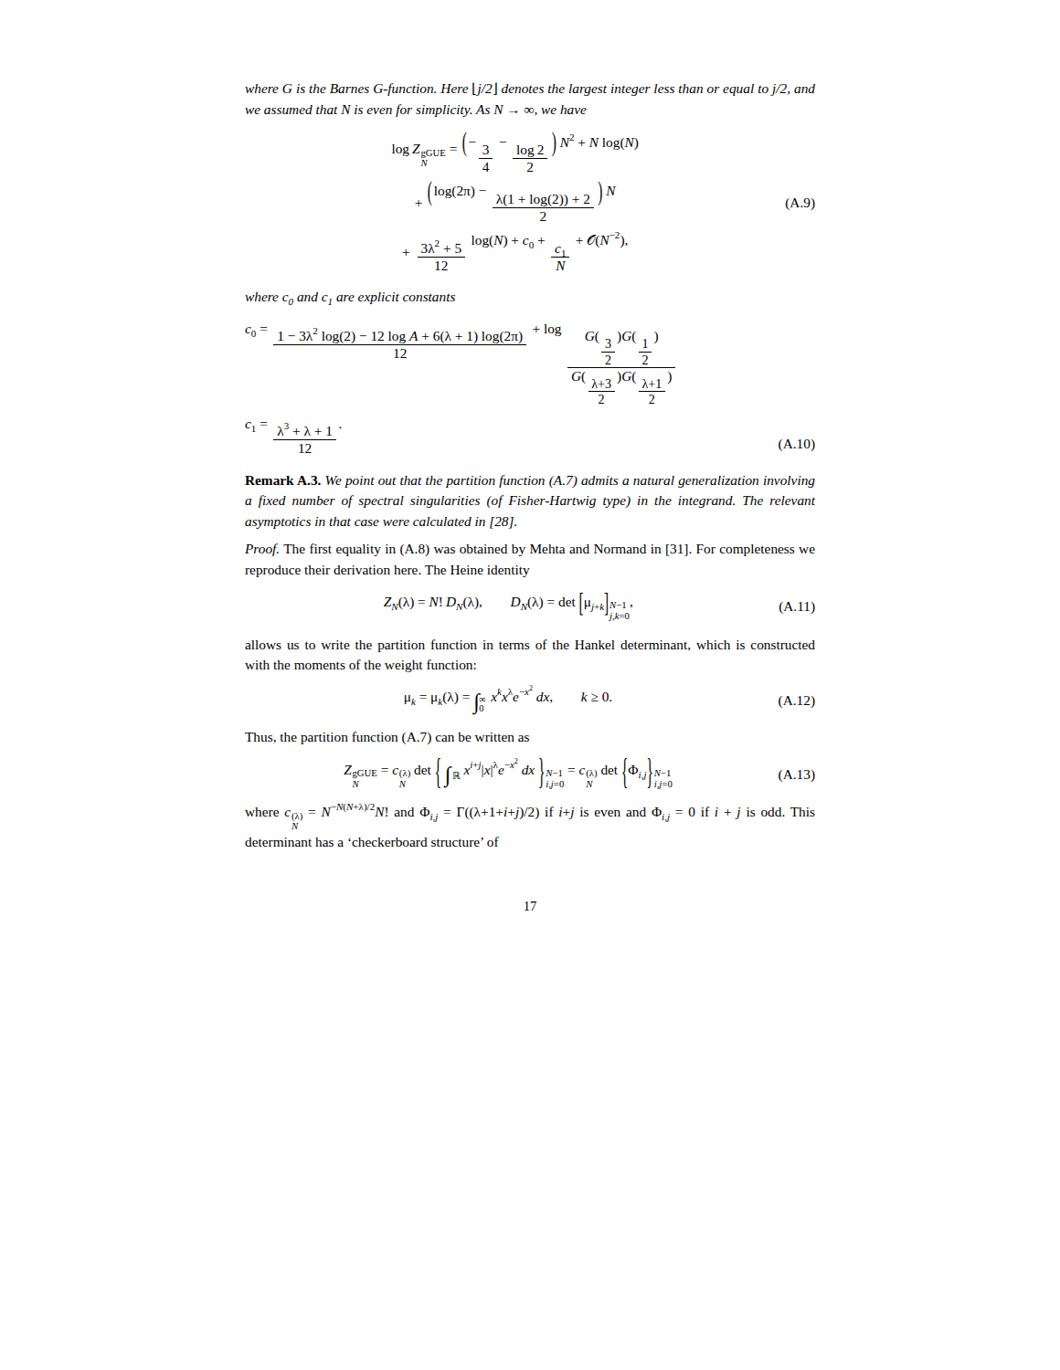where G is the Barnes G-function. Here ⌊j/2⌋ denotes the largest integer less than or equal to j/2, and we assumed that N is even for simplicity. As N → ∞, we have
log ZgGUE N =
(−34 − log 22) N2 + N log(N)
+
(log(2π) − λ(1 + log(2)) + 22) N
+
3λ2 + 512 log(N) + c0 + c1 N + 𝒪(N−2),
(A.9)
where c0 and c1 are explicit constants
c0 = 1 − 3λ2 log(2) − 12 log A + 6(λ + 1) log(2π) 12 + log G(32)G(12) G(λ+32)G(λ+12)
c1 = λ3 + λ + 112.
(A.10)
Remark A.3. We point out that the partition function (A.7) admits a natural generalization involving a fixed number of spectral singularities (of Fisher-Hartwig type) in the integrand. The relevant asymptotics in that case were calculated in [28].
Proof. The first equality in (A.8) was obtained by Mehta and Normand in [31]. For completeness we reproduce their derivation here. The Heine identity
ZN(λ) = N! DN(λ), DN(λ) = det [μj+k] N−1 j,k=0,
(A.11)
allows us to write the partition function in terms of the Hankel determinant, which is constructed with the moments of the weight function:
μk = μk(λ) = ∫∞0 xkxλe−x2 dx, k ≥ 0.
(A.12)
Thus, the partition function (A.7) can be written as
ZgGUE N = c(λ) N det { ∫ℝ xi+j|x|λe−x2 dx }N−1 i,j=0 = c(λ) N det {Φi,j}N−1 i,j=0
(A.13)
where c(λ) N = N−N(N+λ)/2N! and Φi,j = Γ((λ+1+i+j)/2) if i+j is even and Φi,j = 0 if i + j is odd. This determinant has a ‘checkerboard structure’ of
17